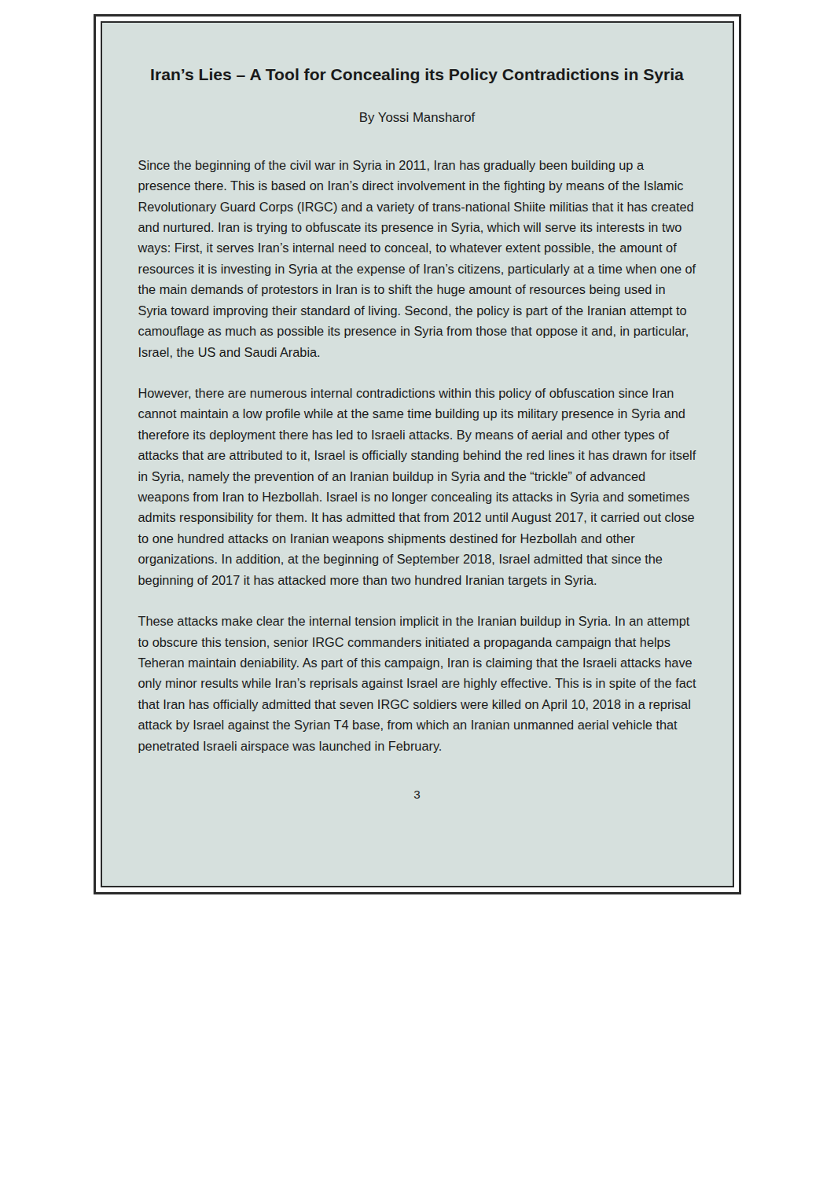Iran’s Lies – A Tool for Concealing its Policy Contradictions in Syria
By Yossi Mansharof
Since the beginning of the civil war in Syria in 2011, Iran has gradually been building up a presence there. This is based on Iran’s direct involvement in the fighting by means of the Islamic Revolutionary Guard Corps (IRGC) and a variety of trans-national Shiite militias that it has created and nurtured. Iran is trying to obfuscate its presence in Syria, which will serve its interests in two ways: First, it serves Iran’s internal need to conceal, to whatever extent possible, the amount of resources it is investing in Syria at the expense of Iran’s citizens, particularly at a time when one of the main demands of protestors in Iran is to shift the huge amount of resources being used in Syria toward improving their standard of living. Second, the policy is part of the Iranian attempt to camouflage as much as possible its presence in Syria from those that oppose it and, in particular, Israel, the US and Saudi Arabia.
However, there are numerous internal contradictions within this policy of obfuscation since Iran cannot maintain a low profile while at the same time building up its military presence in Syria and therefore its deployment there has led to Israeli attacks. By means of aerial and other types of attacks that are attributed to it, Israel is officially standing behind the red lines it has drawn for itself in Syria, namely the prevention of an Iranian buildup in Syria and the “trickle” of advanced weapons from Iran to Hezbollah. Israel is no longer concealing its attacks in Syria and sometimes admits responsibility for them. It has admitted that from 2012 until August 2017, it carried out close to one hundred attacks on Iranian weapons shipments destined for Hezbollah and other organizations. In addition, at the beginning of September 2018, Israel admitted that since the beginning of 2017 it has attacked more than two hundred Iranian targets in Syria.
These attacks make clear the internal tension implicit in the Iranian buildup in Syria. In an attempt to obscure this tension, senior IRGC commanders initiated a propaganda campaign that helps Teheran maintain deniability. As part of this campaign, Iran is claiming that the Israeli attacks have only minor results while Iran’s reprisals against Israel are highly effective. This is in spite of the fact that Iran has officially admitted that seven IRGC soldiers were killed on April 10, 2018 in a reprisal attack by Israel against the Syrian T4 base, from which an Iranian unmanned aerial vehicle that penetrated Israeli airspace was launched in February.
3